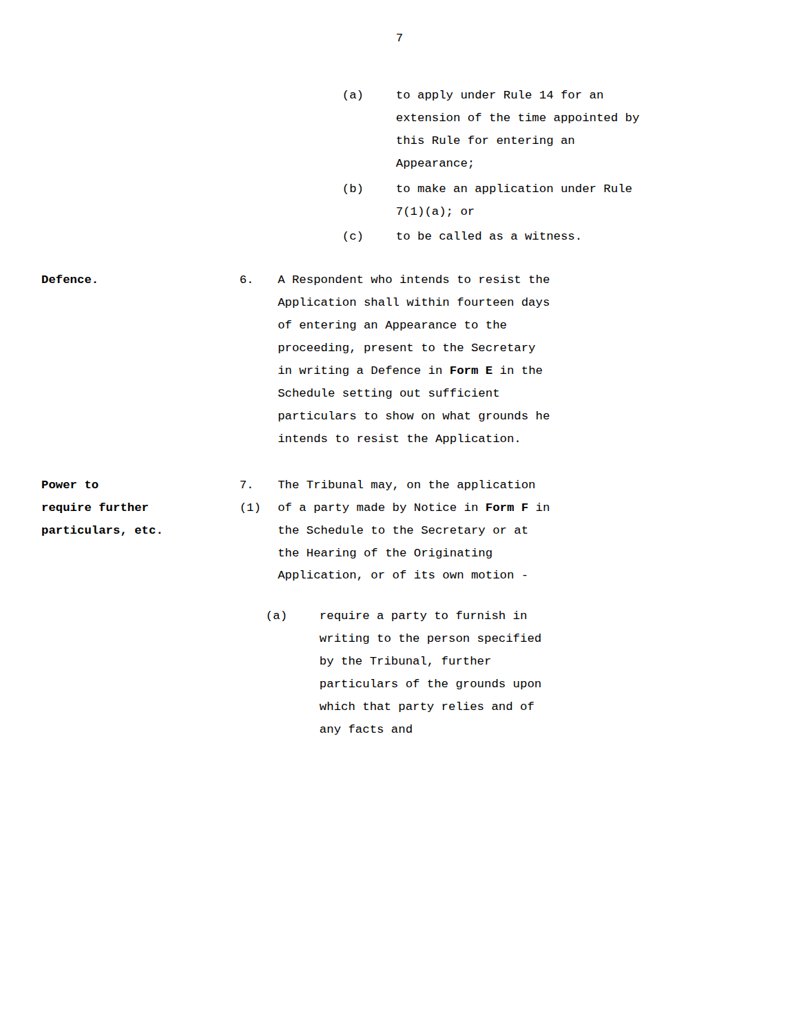7
(a)
to apply under Rule 14 for an extension of the time appointed by this Rule for entering an Appearance;
(b)
to make an application under Rule 7(1)(a); or
(c)
to be called as a witness.
Defence.
6.
A Respondent who intends to resist the Application shall within fourteen days of entering an Appearance to the proceeding, present to the Secretary in writing a Defence in Form E in the Schedule setting out sufficient particulars to show on what grounds he intends to resist the Application.
Power to
require further
particulars, etc.
7. (1)
The Tribunal may, on the application of a party made by Notice in Form F in the Schedule to the Secretary or at the Hearing of the Originating Application, or of its own motion -
(a)
require a party to furnish in writing to the person specified by the Tribunal, further particulars of the grounds upon which that party relies and of any facts and